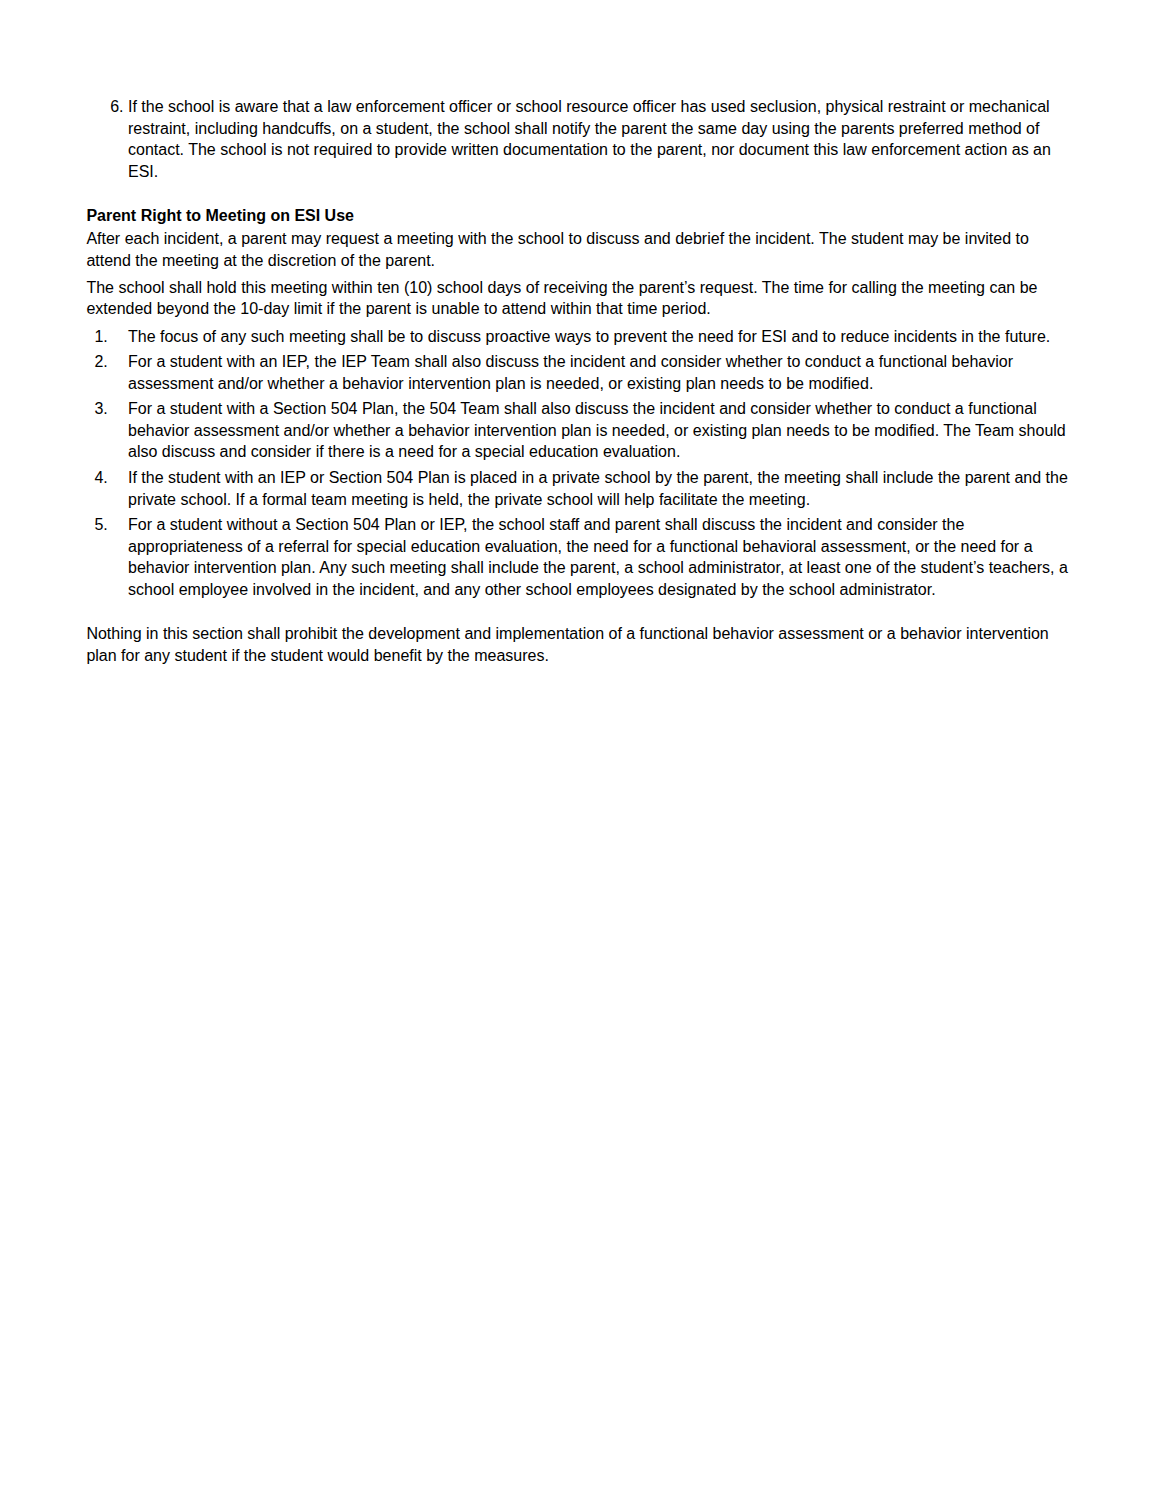If the school is aware that a law enforcement officer or school resource officer has used seclusion, physical restraint or mechanical restraint, including handcuffs, on a student, the school shall notify the parent the same day using the parents preferred method of contact. The school is not required to provide written documentation to the parent, nor document this law enforcement action as an ESI.
Parent Right to Meeting on ESI Use
After each incident, a parent may request a meeting with the school to discuss and debrief the incident. The student may be invited to attend the meeting at the discretion of the parent.
The school shall hold this meeting within ten (10) school days of receiving the parent’s request. The time for calling the meeting can be extended beyond the 10-day limit if the parent is unable to attend within that time period.
1. The focus of any such meeting shall be to discuss proactive ways to prevent the need for ESI and to reduce incidents in the future.
2. For a student with an IEP, the IEP Team shall also discuss the incident and consider whether to conduct a functional behavior assessment and/or whether a behavior intervention plan is needed, or existing plan needs to be modified.
3. For a student with a Section 504 Plan, the 504 Team shall also discuss the incident and consider whether to conduct a functional behavior assessment and/or whether a behavior intervention plan is needed, or existing plan needs to be modified. The Team should also discuss and consider if there is a need for a special education evaluation.
4. If the student with an IEP or Section 504 Plan is placed in a private school by the parent, the meeting shall include the parent and the private school. If a formal team meeting is held, the private school will help facilitate the meeting.
5. For a student without a Section 504 Plan or IEP, the school staff and parent shall discuss the incident and consider the appropriateness of a referral for special education evaluation, the need for a functional behavioral assessment, or the need for a behavior intervention plan. Any such meeting shall include the parent, a school administrator, at least one of the student’s teachers, a school employee involved in the incident, and any other school employees designated by the school administrator.
Nothing in this section shall prohibit the development and implementation of a functional behavior assessment or a behavior intervention plan for any student if the student would benefit by the measures.